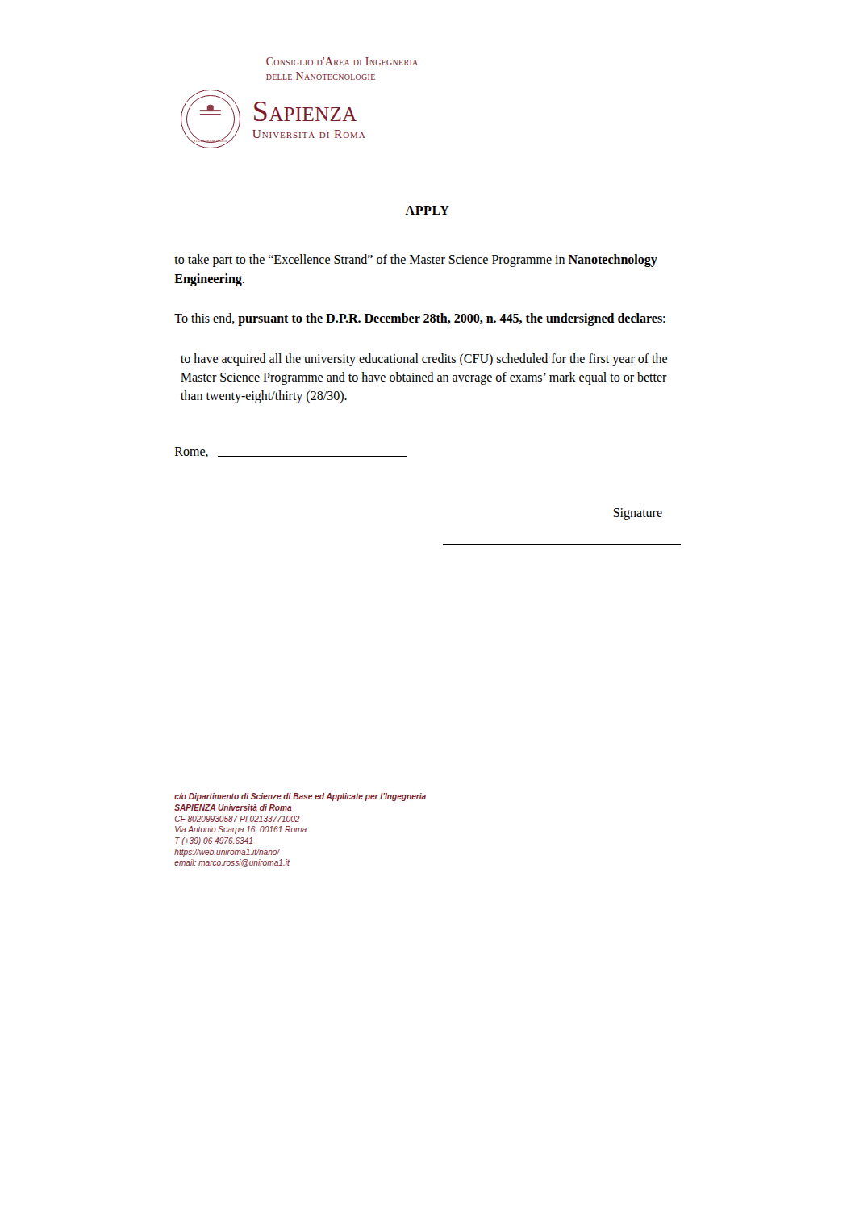Consiglio d'Area di Ingegneria delle Nanotecnologie
Studiorum Urbis
Sapienza Università di Roma
APPLY
to take part to the “Excellence Strand” of the Master Science Programme in Nanotechnology Engineering.
To this end, pursuant to the D.P.R. December 28th, 2000, n. 445, the undersigned declares:
to have acquired all the university educational credits (CFU) scheduled for the first year of the Master Science Programme and to have obtained an average of exams’ mark equal to or better than twenty-eight/thirty (28/30).
Rome,
Signature
c/o Dipartimento di Scienze di Base ed Applicate per l’Ingegneria
SAPIENZA Università di Roma
CF 80209930587 PI 02133771002
Via Antonio Scarpa 16, 00161 Roma
T (+39) 06 4976.6341
https://web.uniroma1.it/nano/
email: marco.rossi@uniroma1.it